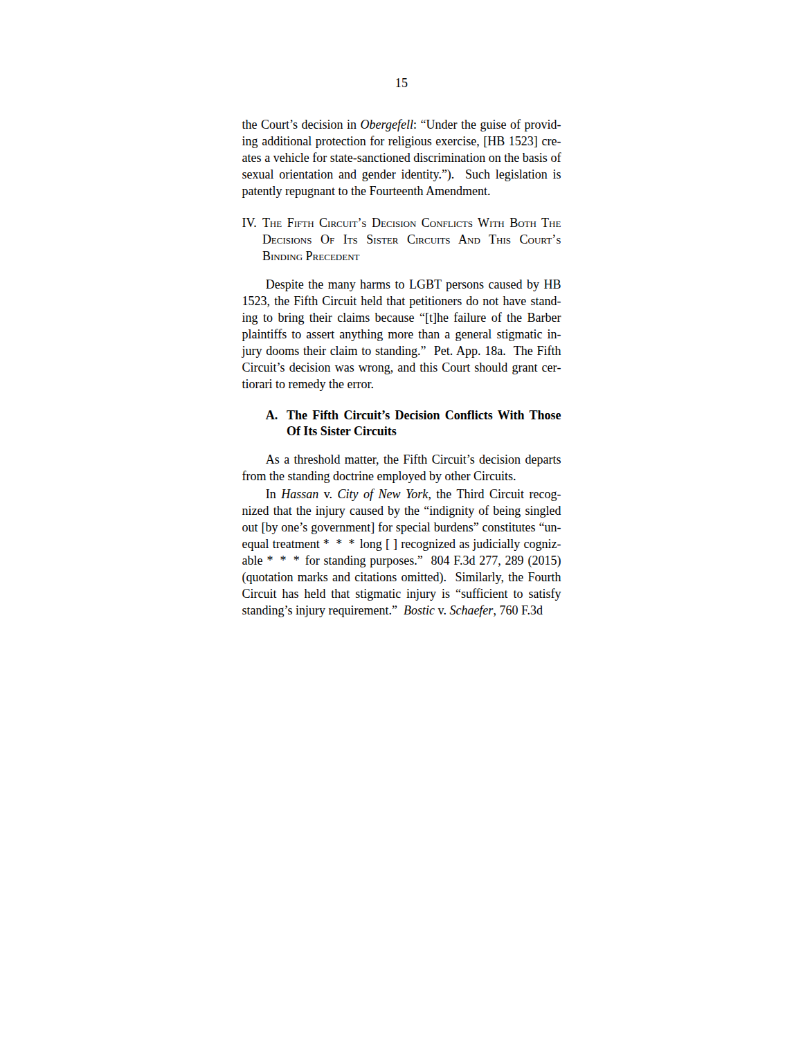15
the Court’s decision in Obergefell: “Under the guise of providing additional protection for religious exercise, [HB 1523] creates a vehicle for state-sanctioned discrimination on the basis of sexual orientation and gender identity.”). Such legislation is patently repugnant to the Fourteenth Amendment.
IV.
The Fifth Circuit’s Decision Conflicts With Both The Decisions Of Its Sister Circuits And This Court’s Binding Precedent
Despite the many harms to LGBT persons caused by HB 1523, the Fifth Circuit held that petitioners do not have standing to bring their claims because “[t]he failure of the Barber plaintiffs to assert anything more than a general stigmatic injury dooms their claim to standing.” Pet. App. 18a. The Fifth Circuit’s decision was wrong, and this Court should grant certiorari to remedy the error.
A.
The Fifth Circuit’s Decision Conflicts With Those Of Its Sister Circuits
As a threshold matter, the Fifth Circuit’s decision departs from the standing doctrine employed by other Circuits.
In Hassan v. City of New York, the Third Circuit recognized that the injury caused by the “indignity of being singled out [by one’s government] for special burdens” constitutes “unequal treatment * * * long [ ] recognized as judicially cognizable * * * for standing purposes.” 804 F.3d 277, 289 (2015) (quotation marks and citations omitted). Similarly, the Fourth Circuit has held that stigmatic injury is “sufficient to satisfy standing’s injury requirement.” Bostic v. Schaefer, 760 F.3d